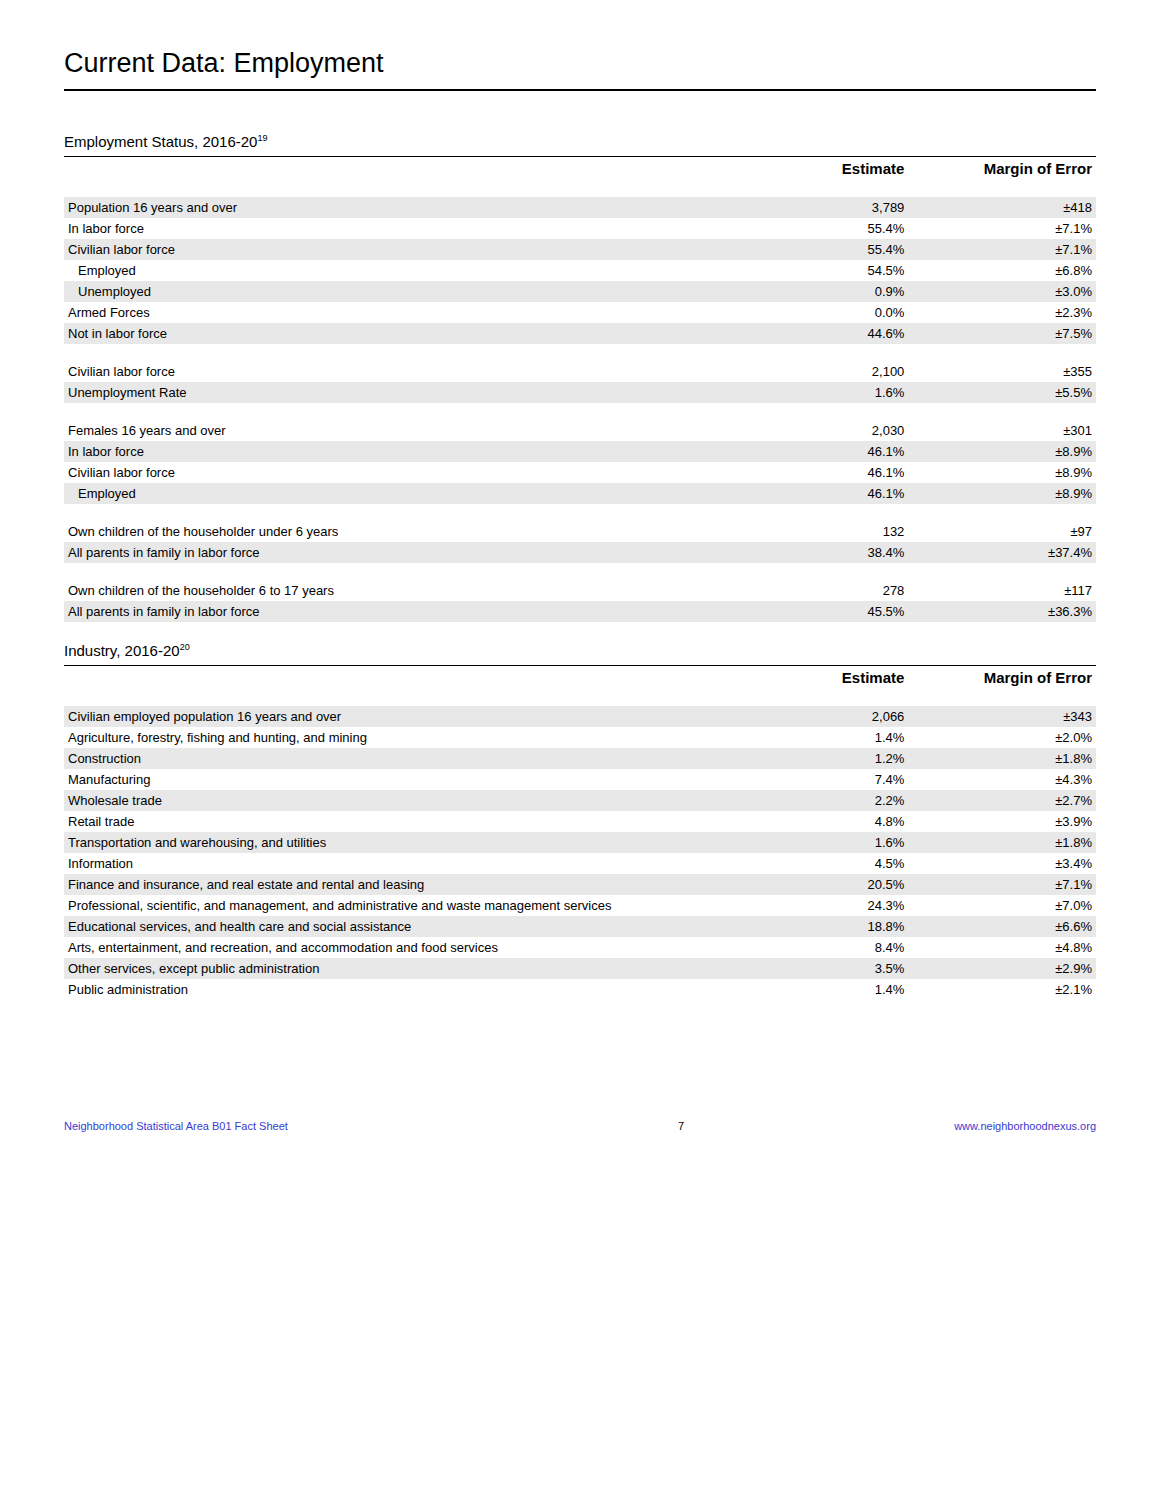Current Data: Employment
Employment Status, 2016-20 19
| | Estimate | Margin of Error |
| --- | --- | --- |
| Population 16 years and over | 3,789 | ±418 |
| In labor force | 55.4% | ±7.1% |
| Civilian labor force | 55.4% | ±7.1% |
| Employed | 54.5% | ±6.8% |
| Unemployed | 0.9% | ±3.0% |
| Armed Forces | 0.0% | ±2.3% |
| Not in labor force | 44.6% | ±7.5% |
| Civilian labor force | 2,100 | ±355 |
| Unemployment Rate | 1.6% | ±5.5% |
| Females 16 years and over | 2,030 | ±301 |
| In labor force | 46.1% | ±8.9% |
| Civilian labor force | 46.1% | ±8.9% |
| Employed | 46.1% | ±8.9% |
| Own children of the householder under 6 years | 132 | ±97 |
| All parents in family in labor force | 38.4% | ±37.4% |
| Own children of the householder 6 to 17 years | 278 | ±117 |
| All parents in family in labor force | 45.5% | ±36.3% |
Industry, 2016-20 20
| | Estimate | Margin of Error |
| --- | --- | --- |
| Civilian employed population 16 years and over | 2,066 | ±343 |
| Agriculture, forestry, fishing and hunting, and mining | 1.4% | ±2.0% |
| Construction | 1.2% | ±1.8% |
| Manufacturing | 7.4% | ±4.3% |
| Wholesale trade | 2.2% | ±2.7% |
| Retail trade | 4.8% | ±3.9% |
| Transportation and warehousing, and utilities | 1.6% | ±1.8% |
| Information | 4.5% | ±3.4% |
| Finance and insurance, and real estate and rental and leasing | 20.5% | ±7.1% |
| Professional, scientific, and management, and administrative and waste management services | 24.3% | ±7.0% |
| Educational services, and health care and social assistance | 18.8% | ±6.6% |
| Arts, entertainment, and recreation, and accommodation and food services | 8.4% | ±4.8% |
| Other services, except public administration | 3.5% | ±2.9% |
| Public administration | 1.4% | ±2.1% |
Neighborhood Statistical Area B01 Fact Sheet 7 www.neighborhoodnexus.org